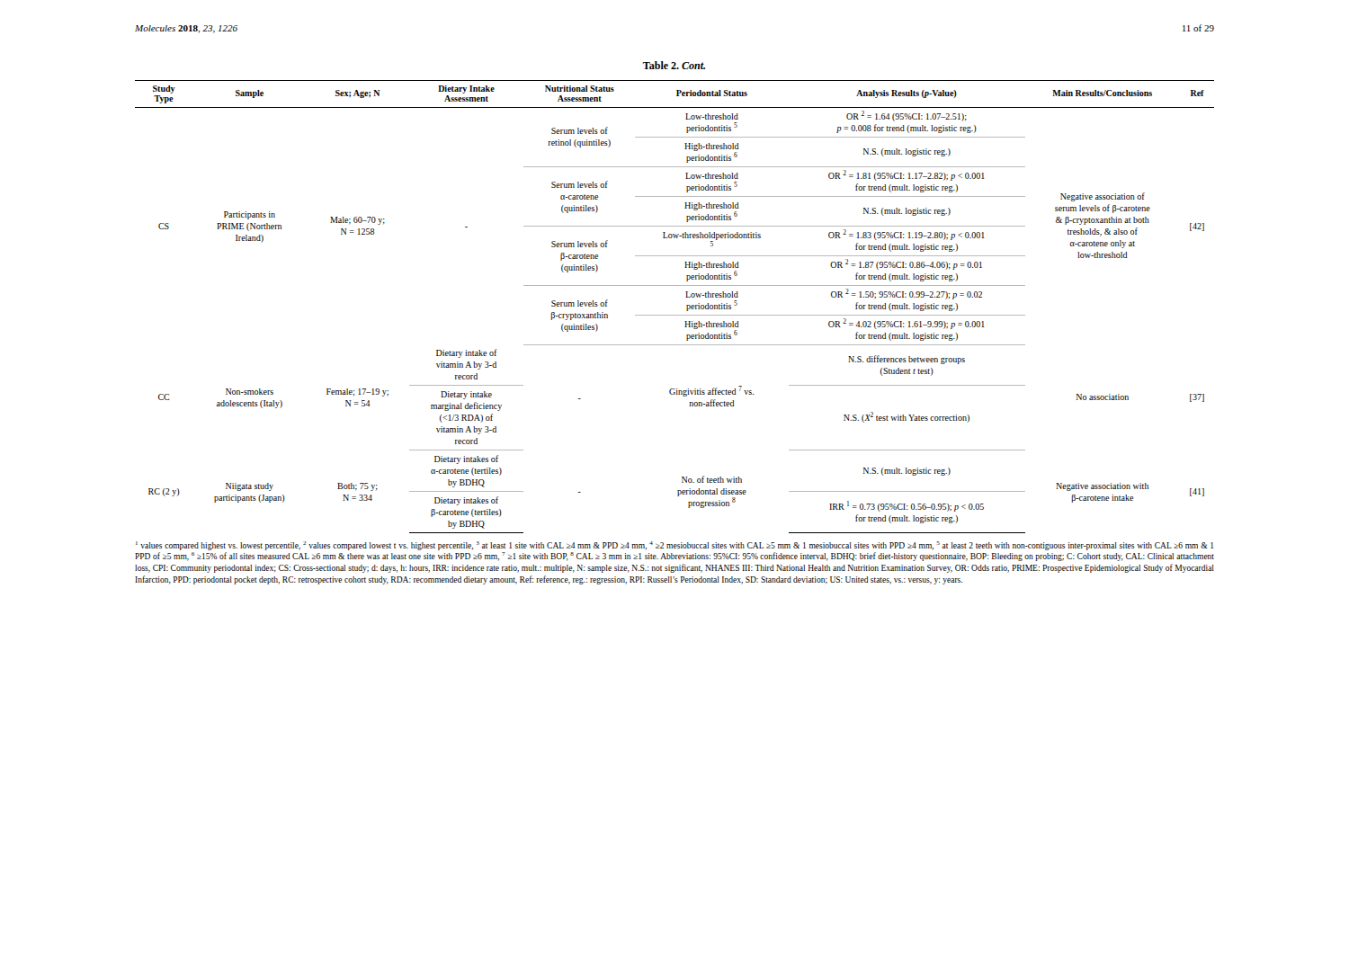Molecules 2018, 23, 1226
11 of 29
Table 2. Cont.
| Study Type | Sample | Sex; Age; N | Dietary Intake Assessment | Nutritional Status Assessment | Periodontal Status | Analysis Results ( p -Value) | Main Results/Conclusions | Ref |
| --- | --- | --- | --- | --- | --- | --- | --- | --- |
| CS | Participants in PRIME (Northern Ireland) | Male; 60–70 y; N = 1258 | - | Serum levels of retinol (quintiles) | Low-threshold periodontitis 5 | OR 2 = 1.64 (95%CI: 1.07–2.51); p = 0.008 for trend (mult. logistic reg.) | Negative association of serum levels of β-carotene & β-cryptoxanthin at both tresholds, & also of α-carotene only at low-threshold | [42] |
| High-threshold periodontitis 6 | N.S. (mult. logistic reg.) |
| Serum levels of α-carotene (quintiles) | Low-threshold periodontitis 5 | OR 2 = 1.81 (95%CI: 1.17–2.82); p < 0.001 for trend (mult. logistic reg.) |
| High-threshold periodontitis 6 | N.S. (mult. logistic reg.) |
| Serum levels of β-carotene (quintiles) | Low-thresholdperiodontitis 5 | OR 2 = 1.83 (95%CI: 1.19–2.80); p < 0.001 for trend (mult. logistic reg.) |
| High-threshold periodontitis 6 | OR 2 = 1.87 (95%CI: 0.86–4.06); p = 0.01 for trend (mult. logistic reg.) |
| Serum levels of β-cryptoxanthin (quintiles) | Low-threshold periodontitis 5 | OR 2 = 1.50; 95%CI: 0.99–2.27); p = 0.02 for trend (mult. logistic reg.) |
| High-threshold periodontitis 6 | OR 2 = 4.02 (95%CI: 1.61–9.99); p = 0.001 for trend (mult. logistic reg.) |
| CC | Non-smokers adolescents (Italy) | Female; 17–19 y; N = 54 | Dietary intake of vitamin A by 3-d record | - | Gingivitis affected 7 vs. non-affected | N.S. differences between groups (Student t test) | No association | [37] |
| Dietary intake marginal deficiency (<1/3 RDA) of vitamin A by 3-d record | N.S. ( X 2 test with Yates correction) |
| RC (2 y) | Niigata study participants (Japan) | Both; 75 y; N = 334 | Dietary intakes of α-carotene (tertiles) by BDHQ | - | No. of teeth with periodontal disease progression 8 | N.S. (mult. logistic reg.) | Negative association with β-carotene intake | [41] |
| Dietary intakes of β-carotene (tertiles) by BDHQ | IRR 1 = 0.73 (95%CI: 0.56–0.95); p < 0.05 for trend (mult. logistic reg.) |
1 values compared highest vs. lowest percentile, 2 values compared lowest t vs. highest percentile, 3 at least 1 site with CAL ≥4 mm & PPD ≥4 mm, 4 ≥2 mesiobuccal sites with CAL ≥5 mm & 1 mesiobuccal sites with PPD ≥4 mm, 5 at least 2 teeth with non-contiguous inter-proximal sites with CAL ≥6 mm & 1 PPD of ≥5 mm, 6 ≥15% of all sites measured CAL ≥6 mm & there was at least one site with PPD ≥6 mm, 7 ≥1 site with BOP, 8 CAL ≥ 3 mm in ≥1 site. Abbreviations: 95%CI: 95% confidence interval, BDHQ: brief diet-history questionnaire, BOP: Bleeding on probing; C: Cohort study, CAL: Clinical attachment loss, CPI: Community periodontal index; CS: Cross-sectional study; d: days, h: hours, IRR: incidence rate ratio, mult.: multiple, N: sample size, N.S.: not significant, NHANES III: Third National Health and Nutrition Examination Survey, OR: Odds ratio, PRIME: Prospective Epidemiological Study of Myocardial Infarction, PPD: periodontal pocket depth, RC: retrospective cohort study, RDA: recommended dietary amount, Ref: reference, reg.: regression, RPI: Russell’s Periodontal Index, SD: Standard deviation; US: United states, vs.: versus, y: years.